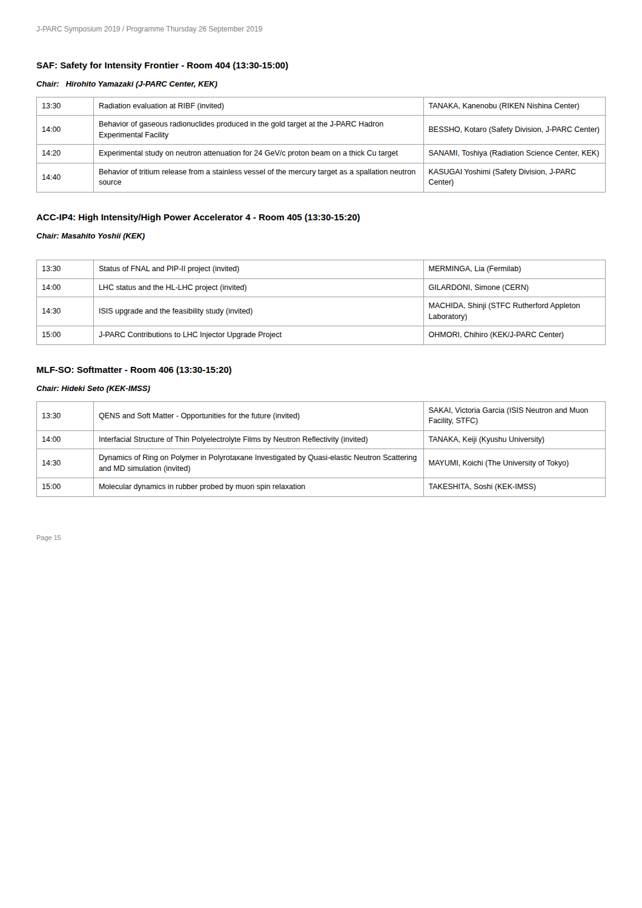J-PARC Symposium 2019 / Programme Thursday 26 September 2019
SAF: Safety for Intensity Frontier - Room 404 (13:30-15:00)
Chair: Hirohito Yamazaki (J-PARC Center, KEK)
| 13:30 | Radiation evaluation at RIBF (invited) | TANAKA, Kanenobu (RIKEN Nishina Center) |
| 14:00 | Behavior of gaseous radionuclides produced in the gold target at the J-PARC Hadron Experimental Facility | BESSHO, Kotaro (Safety Division, J-PARC Center) |
| 14:20 | Experimental study on neutron attenuation for 24 GeV/c proton beam on a thick Cu target | SANAMI, Toshiya (Radiation Science Center, KEK) |
| 14:40 | Behavior of tritium release from a stainless vessel of the mercury target as a spallation neutron source | KASUGAI Yoshimi (Safety Division, J-PARC Center) |
ACC-IP4: High Intensity/High Power Accelerator 4 - Room 405 (13:30-15:20)
Chair: Masahito Yoshii (KEK)
| 13:30 | Status of FNAL and PIP-II project (invited) | MERMINGA, Lia (Fermilab) |
| 14:00 | LHC status and the HL-LHC project (invited) | GILARDONI, Simone (CERN) |
| 14:30 | ISIS upgrade and the feasibility study (invited) | MACHIDA, Shinji (STFC Rutherford Appleton Laboratory) |
| 15:00 | J-PARC Contributions to LHC Injector Upgrade Project | OHMORI, Chihiro (KEK/J-PARC Center) |
MLF-SO: Softmatter - Room 406 (13:30-15:20)
Chair: Hideki Seto (KEK-IMSS)
| 13:30 | QENS and Soft Matter - Opportunities for the future (invited) | SAKAI, Victoria Garcia (ISIS Neutron and Muon Facility, STFC) |
| 14:00 | Interfacial Structure of Thin Polyelectrolyte Films by Neutron Reflectivity (invited) | TANAKA, Keiji (Kyushu University) |
| 14:30 | Dynamics of Ring on Polymer in Polyrotaxane Investigated by Quasi-elastic Neutron Scattering and MD simulation (invited) | MAYUMI, Koichi (The University of Tokyo) |
| 15:00 | Molecular dynamics in rubber probed by muon spin relaxation | TAKESHITA, Soshi (KEK-IMSS) |
Page 15